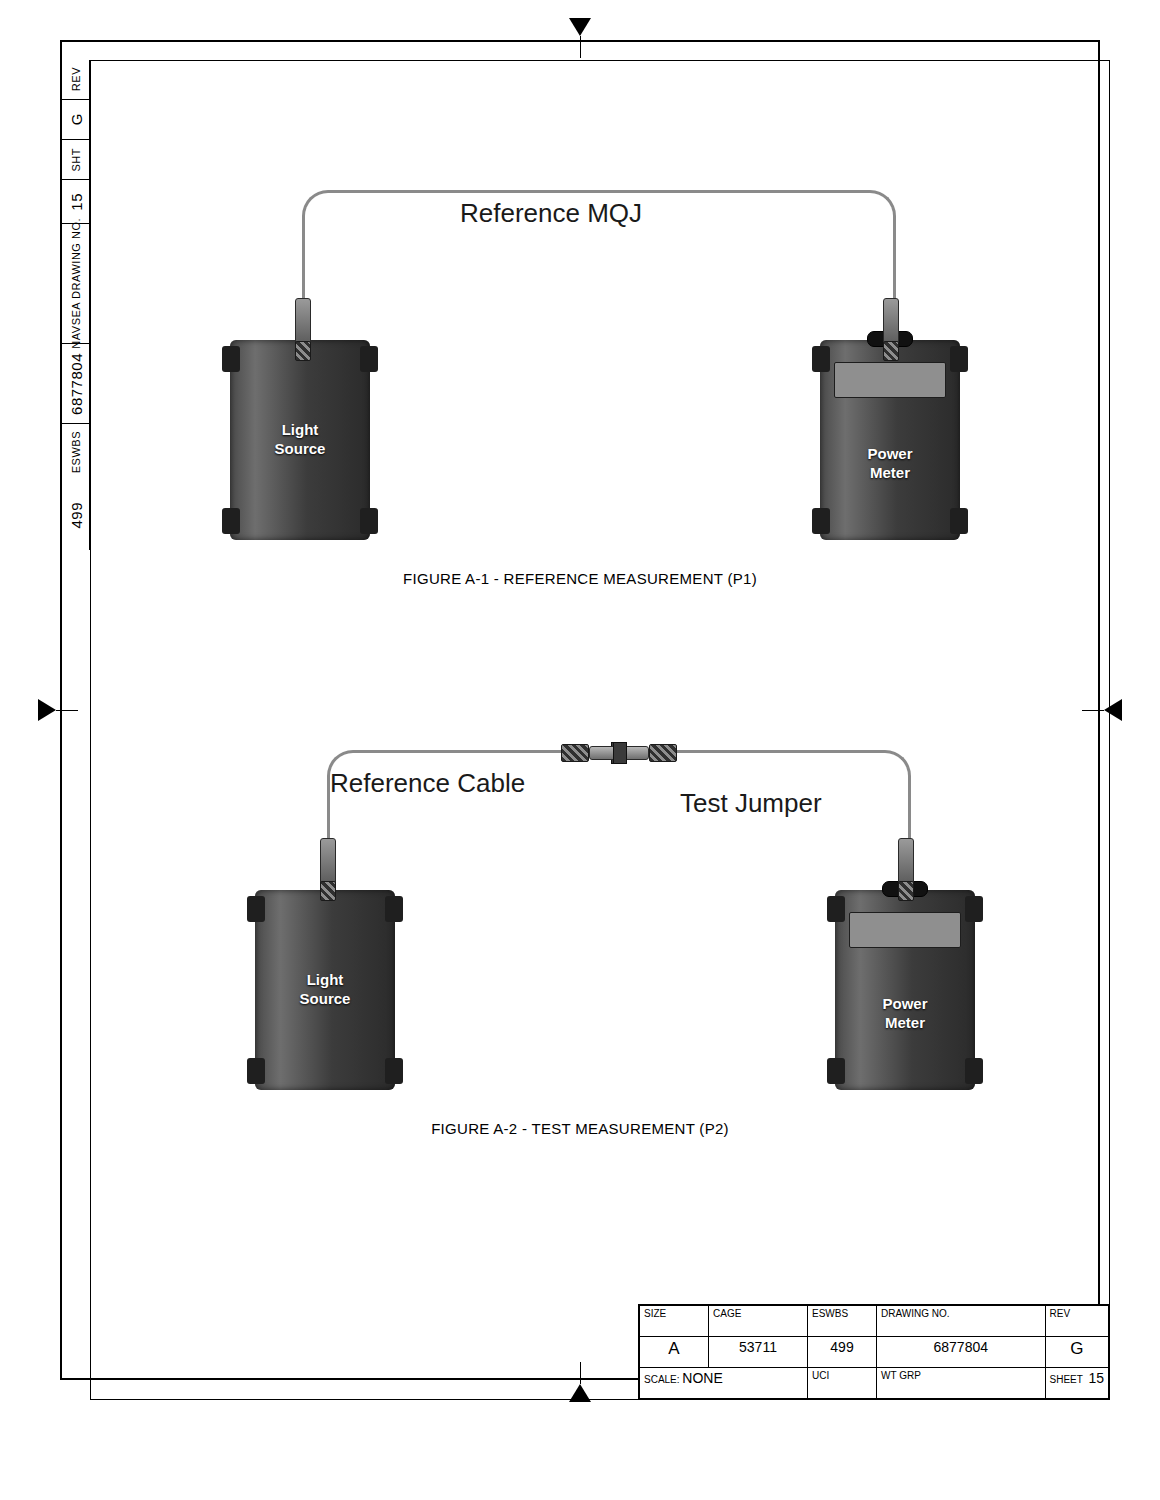REV
G
SHT
15
NAVSEA DRAWING NO.
6877804
ESWBS
499
Light
Source
Power
Meter
Reference MQJ
FIGURE A-1 - REFERENCE MEASUREMENT (P1)
Light
Source
Power
Meter
Reference Cable
Test Jumper
FIGURE A-2 - TEST MEASUREMENT (P2)
| SIZE | CAGE | ESWBS | DRAWING NO. | REV |
| A | 53711 | 499 | 6877804 | G |
| SCALE: NONE | UCI | WT GRP | SHEET 15 |